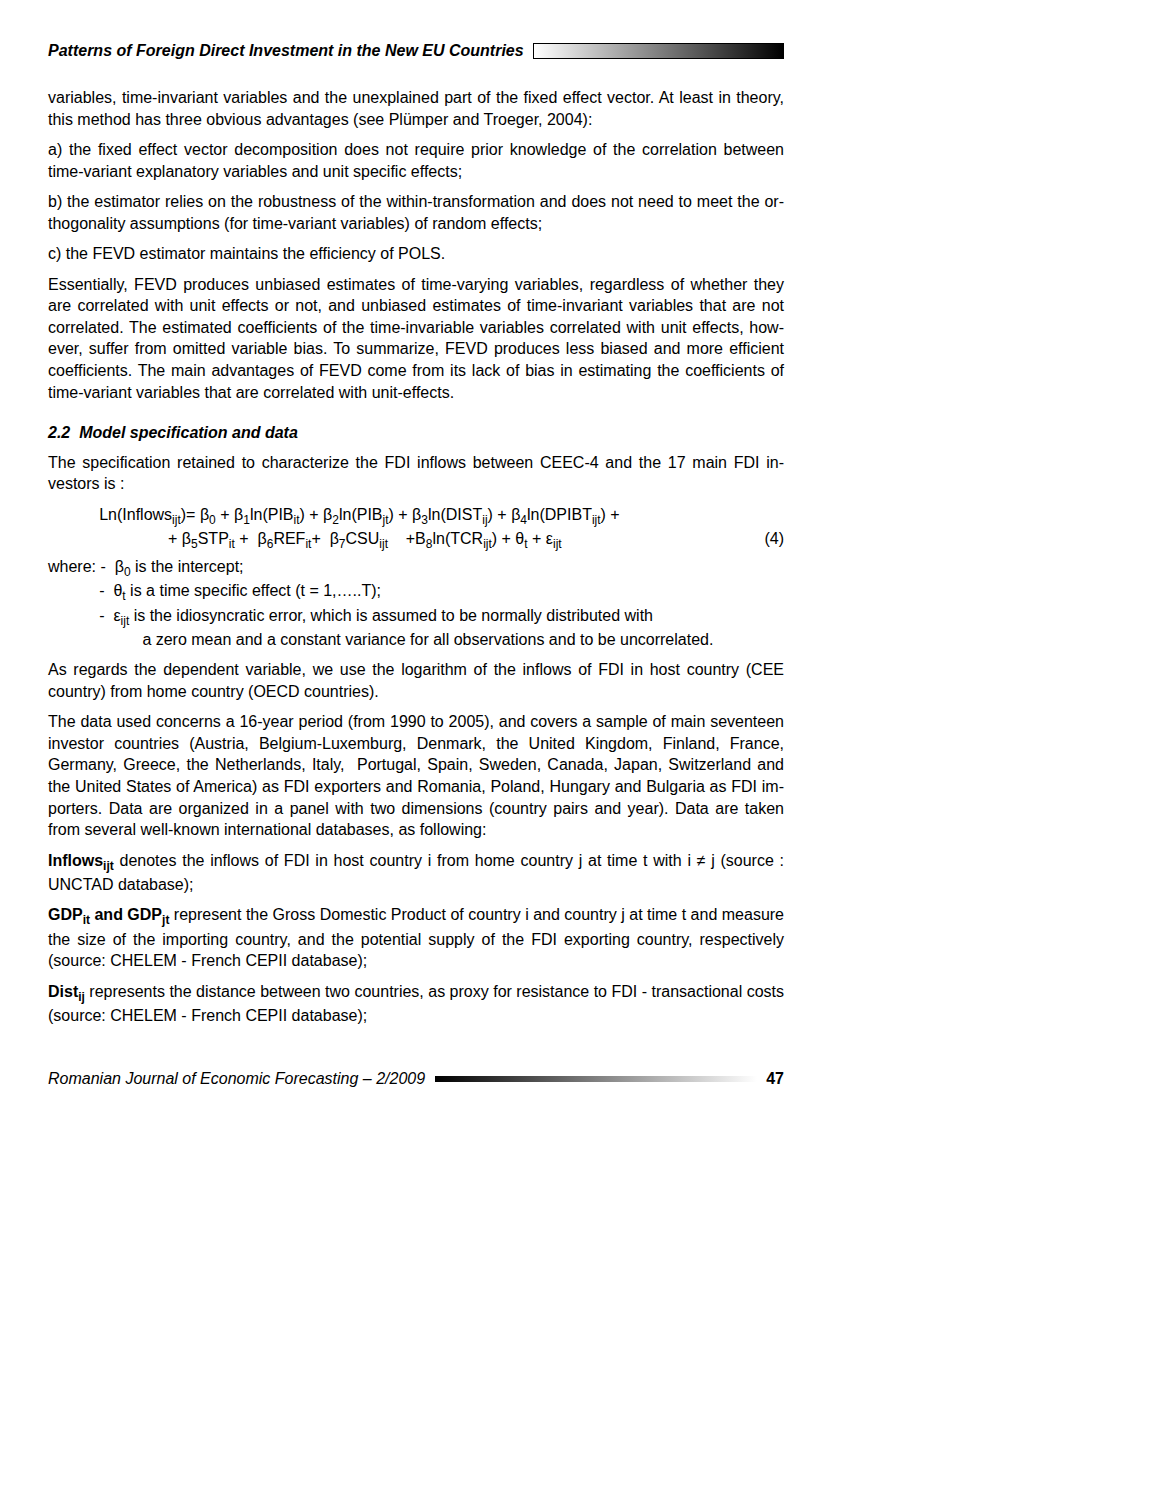Patterns of Foreign Direct Investment in the New EU Countries
variables, time-invariant variables and the unexplained part of the fixed effect vector. At least in theory, this method has three obvious advantages (see Plümper and Troeger, 2004):
a) the fixed effect vector decomposition does not require prior knowledge of the correlation between time-variant explanatory variables and unit specific effects;
b) the estimator relies on the robustness of the within-transformation and does not need to meet the orthogonality assumptions (for time-variant variables) of random effects;
c) the FEVD estimator maintains the efficiency of POLS.
Essentially, FEVD produces unbiased estimates of time-varying variables, regardless of whether they are correlated with unit effects or not, and unbiased estimates of time-invariant variables that are not correlated. The estimated coefficients of the time-invariable variables correlated with unit effects, however, suffer from omitted variable bias. To summarize, FEVD produces less biased and more efficient coefficients. The main advantages of FEVD come from its lack of bias in estimating the coefficients of time-variant variables that are correlated with unit-effects.
2.2 Model specification and data
The specification retained to characterize the FDI inflows between CEEC-4 and the 17 main FDI investors is :
Ln(Inflowsijt)= β0 + β1ln(PIBit) + β2ln(PIBjt) + β3ln(DISTij) + β4ln(DPIBTijt) + + β5STPit + β6REFit+ β7CSUijt +B8ln(TCRijt) + θt + εijt(4)
where: - β0 is the intercept; - θt is a time specific effect (t = 1,…..T); - εijt is the idiosyncratic error, which is assumed to be normally distributed witha zero mean and a constant variance for all observations and to be uncorrelated.
As regards the dependent variable, we use the logarithm of the inflows of FDI in host country (CEE country) from home country (OECD countries).
The data used concerns a 16-year period (from 1990 to 2005), and covers a sample of main seventeen investor countries (Austria, Belgium-Luxemburg, Denmark, the United Kingdom, Finland, France, Germany, Greece, the Netherlands, Italy, Portugal, Spain, Sweden, Canada, Japan, Switzerland and the United States of America) as FDI exporters and Romania, Poland, Hungary and Bulgaria as FDI importers. Data are organized in a panel with two dimensions (country pairs and year). Data are taken from several well-known international databases, as following:
Inflowsijt denotes the inflows of FDI in host country i from home country j at time t with i ≠ j (source : UNCTAD database);
GDPit and GDPjt represent the Gross Domestic Product of country i and country j at time t and measure the size of the importing country, and the potential supply of the FDI exporting country, respectively (source: CHELEM - French CEPII database);
Distij represents the distance between two countries, as proxy for resistance to FDI - transactional costs (source: CHELEM - French CEPII database);
Romanian Journal of Economic Forecasting – 2/2009 47